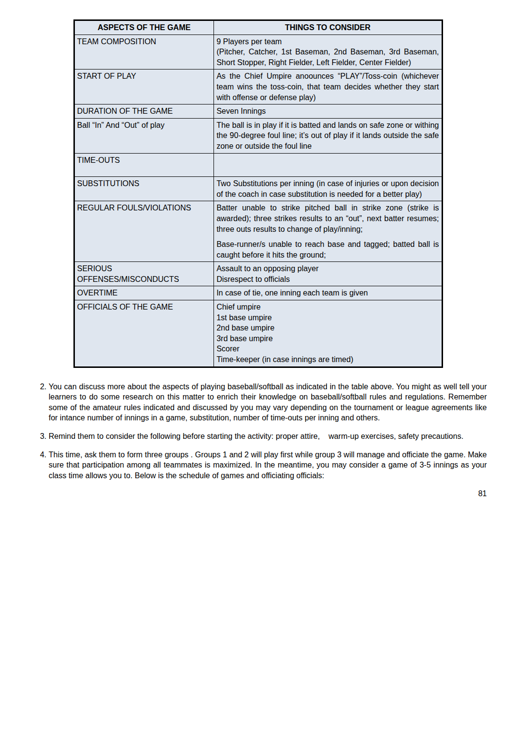| ASPECTS OF THE GAME | THINGS TO CONSIDER |
| --- | --- |
| TEAM COMPOSITION | 9 Players per team (Pitcher, Catcher, 1st Baseman, 2nd Baseman, 3rd Baseman, Short Stopper, Right Fielder, Left Fielder, Center Fielder) |
| START OF PLAY | As the Chief Umpire anoounces “PLAY”/Toss-coin (whichever team wins the toss-coin, that team decides whether they start with offense or defense play) |
| DURATION OF THE GAME | Seven Innings |
| Ball “In” And “Out” of play | The ball is in play if it is batted and lands on safe zone or withing the 90-degree foul line; it’s out of play if it lands outside the safe zone or outside the foul line |
| TIME-OUTS | |
| SUBSTITUTIONS | Two Substitutions per inning (in case of injuries or upon decision of the coach in case substitution is needed for a better play) |
| REGULAR FOULS/VIOLATIONS | Batter unable to strike pitched ball in strike zone (strike is awarded); three strikes results to an “out”, next batter resumes; three outs results to change of play/inning; Base-runner/s unable to reach base and tagged; batted ball is caught before it hits the ground; |
| SERIOUS OFFENSES/MISCONDUCTS | Assault to an opposing player Disrespect to officials |
| OVERTIME | In case of tie, one inning each team is given |
| OFFICIALS OF THE GAME | Chief umpire 1st base umpire 2nd base umpire 3rd base umpire Scorer Time-keeper (in case innings are timed) |
You can discuss more about the aspects of playing baseball/softball as indicated in the table above. You might as well tell your learners to do some research on this matter to enrich their knowledge on baseball/softball rules and regulations. Remember some of the amateur rules indicated and discussed by you may vary depending on the tournament or league agreements like for intance number of innings in a game, substitution, number of time-outs per inning and others.
Remind them to consider the following before starting the activity: proper attire, warm-up exercises, safety precautions.
This time, ask them to form three groups . Groups 1 and 2 will play first while group 3 will manage and officiate the game. Make sure that participation among all teammates is maximized. In the meantime, you may consider a game of 3-5 innings as your class time allows you to. Below is the schedule of games and officiating officials:
81